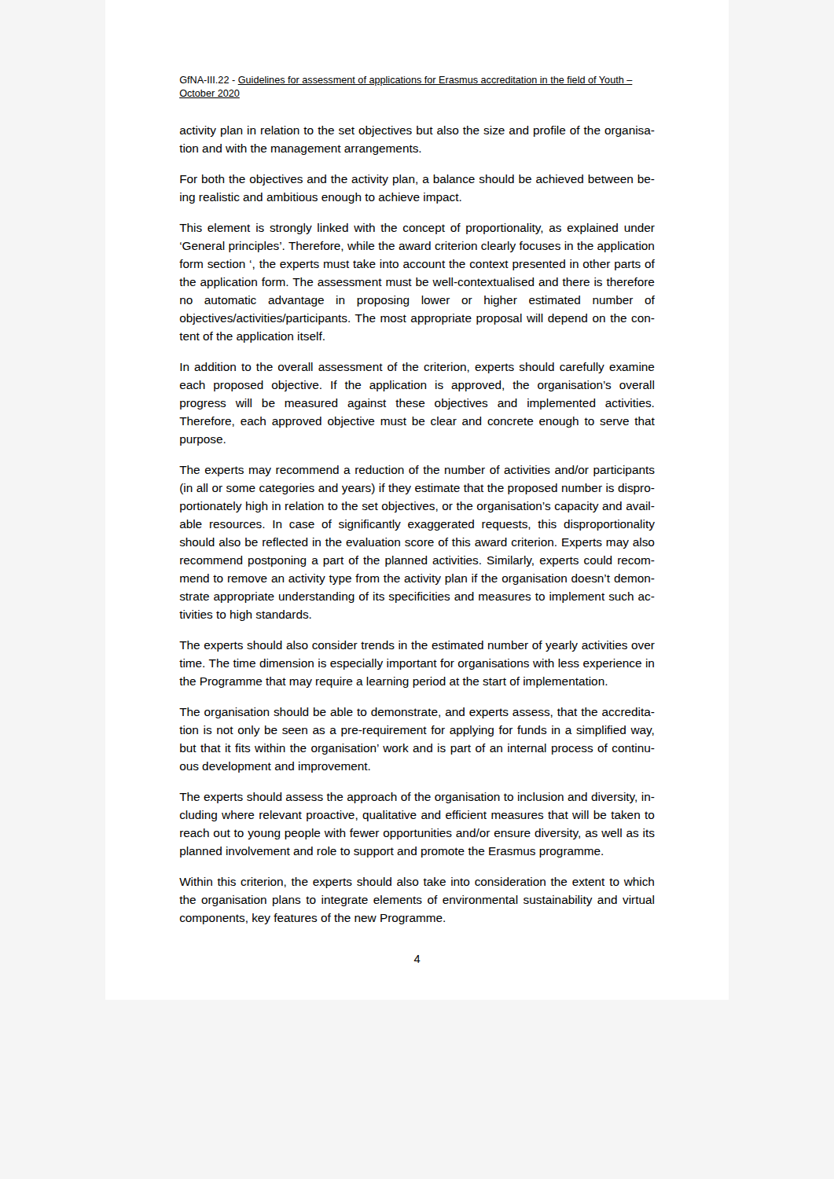GfNA-III.22 - Guidelines for assessment of applications for Erasmus accreditation in the field of Youth – October 2020
activity plan in relation to the set objectives but also the size and profile of the organisation and with the management arrangements.
For both the objectives and the activity plan, a balance should be achieved between being realistic and ambitious enough to achieve impact.
This element is strongly linked with the concept of proportionality, as explained under ‘General principles’. Therefore, while the award criterion clearly focuses in the application form section ‘, the experts must take into account the context presented in other parts of the application form. The assessment must be well-contextualised and there is therefore no automatic advantage in proposing lower or higher estimated number of objectives/activities/participants. The most appropriate proposal will depend on the content of the application itself.
In addition to the overall assessment of the criterion, experts should carefully examine each proposed objective. If the application is approved, the organisation’s overall progress will be measured against these objectives and implemented activities. Therefore, each approved objective must be clear and concrete enough to serve that purpose.
The experts may recommend a reduction of the number of activities and/or participants (in all or some categories and years) if they estimate that the proposed number is disproportionately high in relation to the set objectives, or the organisation’s capacity and available resources. In case of significantly exaggerated requests, this disproportionality should also be reflected in the evaluation score of this award criterion. Experts may also recommend postponing a part of the planned activities. Similarly, experts could recommend to remove an activity type from the activity plan if the organisation doesn’t demonstrate appropriate understanding of its specificities and measures to implement such activities to high standards.
The experts should also consider trends in the estimated number of yearly activities over time. The time dimension is especially important for organisations with less experience in the Programme that may require a learning period at the start of implementation.
The organisation should be able to demonstrate, and experts assess, that the accreditation is not only be seen as a pre-requirement for applying for funds in a simplified way, but that it fits within the organisation’ work and is part of an internal process of continuous development and improvement.
The experts should assess the approach of the organisation to inclusion and diversity, including where relevant proactive, qualitative and efficient measures that will be taken to reach out to young people with fewer opportunities and/or ensure diversity, as well as its planned involvement and role to support and promote the Erasmus programme.
Within this criterion, the experts should also take into consideration the extent to which the organisation plans to integrate elements of environmental sustainability and virtual components, key features of the new Programme.
4